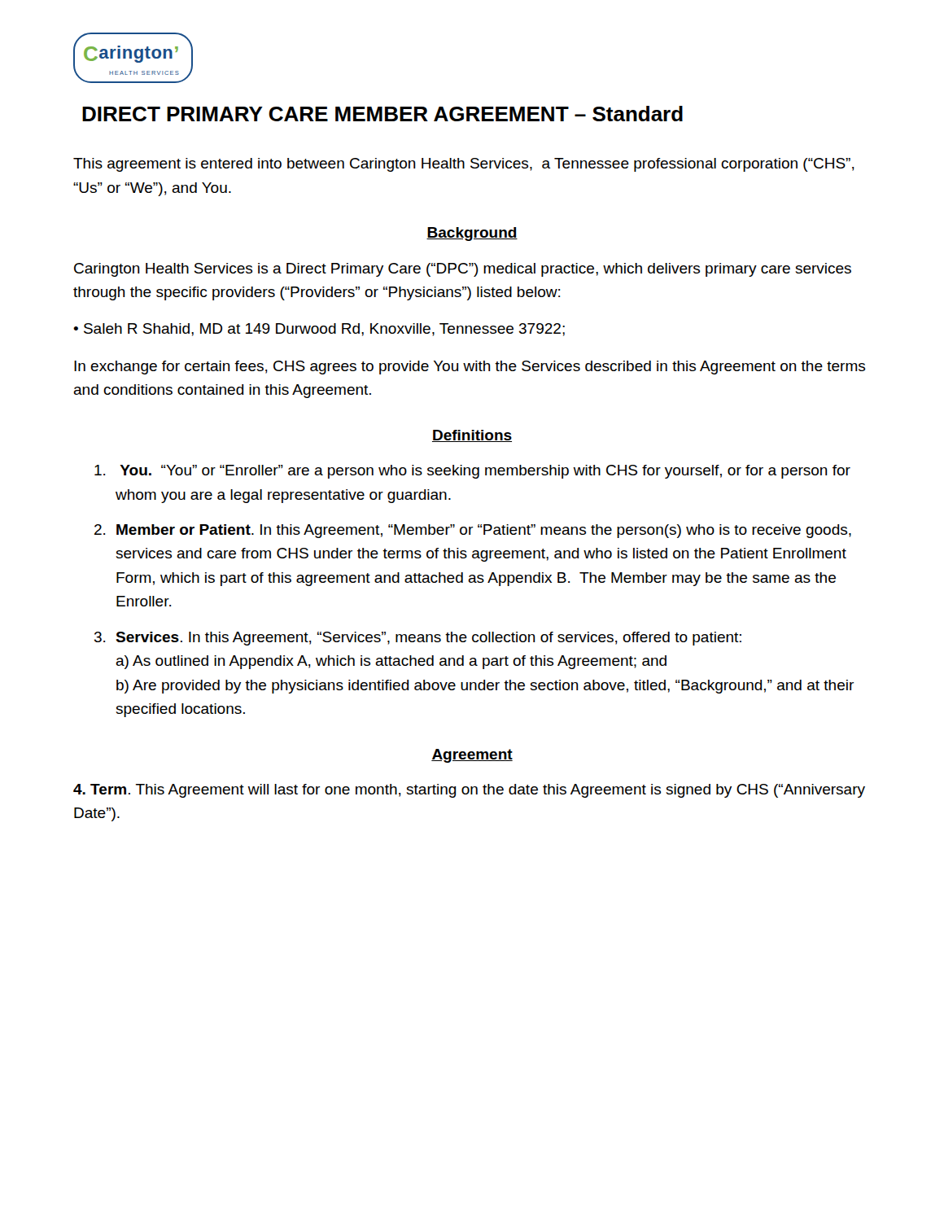Carington’ HEALTH SERVICES
DIRECT PRIMARY CARE MEMBER AGREEMENT – Standard
This agreement is entered into between Carington Health Services, a Tennessee professional corporation (“CHS”, “Us” or “We”), and You.
Background
Carington Health Services is a Direct Primary Care (“DPC”) medical practice, which delivers primary care services through the specific providers (“Providers” or “Physicians”) listed below:
• Saleh R Shahid, MD at 149 Durwood Rd, Knoxville, Tennessee 37922;
In exchange for certain fees, CHS agrees to provide You with the Services described in this Agreement on the terms and conditions contained in this Agreement.
Definitions
You. “You” or “Enroller” are a person who is seeking membership with CHS for yourself, or for a person for whom you are a legal representative or guardian.
Member or Patient. In this Agreement, “Member” or “Patient” means the person(s) who is to receive goods, services and care from CHS under the terms of this agreement, and who is listed on the Patient Enrollment Form, which is part of this agreement and attached as Appendix B. The Member may be the same as the Enroller.
Services. In this Agreement, “Services”, means the collection of services, offered to patient: a) As outlined in Appendix A, which is attached and a part of this Agreement; and b) Are provided by the physicians identified above under the section above, titled, “Background,” and at their specified locations.
Agreement
4. Term. This Agreement will last for one month, starting on the date this Agreement is signed by CHS (“Anniversary Date”).